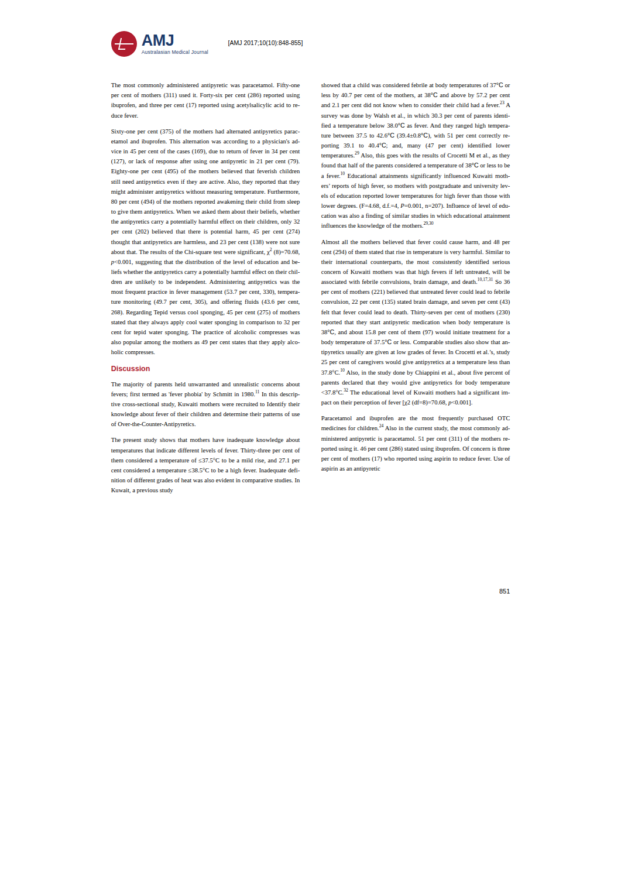AMJ
Australasian Medical Journal
[AMJ 2017;10(10):848-855]
The most commonly administered antipyretic was paracetamol. Fifty-one per cent of mothers (311) used it. Forty-six per cent (286) reported using ibuprofen, and three per cent (17) reported using acetylsalicylic acid to reduce fever.
Sixty-one per cent (375) of the mothers had alternated antipyretics paracetamol and ibuprofen. This alternation was according to a physician's advice in 45 per cent of the cases (169), due to return of fever in 34 per cent (127), or lack of response after using one antipyretic in 21 per cent (79). Eighty-one per cent (495) of the mothers believed that feverish children still need antipyretics even if they are active. Also, they reported that they might administer antipyretics without measuring temperature. Furthermore, 80 per cent (494) of the mothers reported awakening their child from sleep to give them antipyretics. When we asked them about their beliefs, whether the antipyretics carry a potentially harmful effect on their children, only 32 per cent (202) believed that there is potential harm, 45 per cent (274) thought that antipyretics are harmless, and 23 per cent (138) were not sure about that. The results of the Chi-square test were significant, χ2 (8)=70.68, p<0.001, suggesting that the distribution of the level of education and beliefs whether the antipyretics carry a potentially harmful effect on their children are unlikely to be independent. Administering antipyretics was the most frequent practice in fever management (53.7 per cent, 330), temperature monitoring (49.7 per cent, 305), and offering fluids (43.6 per cent, 268). Regarding Tepid versus cool sponging, 45 per cent (275) of mothers stated that they always apply cool water sponging in comparison to 32 per cent for tepid water sponging. The practice of alcoholic compresses was also popular among the mothers as 49 per cent states that they apply alcoholic compresses.
Discussion
The majority of parents held unwarranted and unrealistic concerns about fevers; first termed as 'fever phobia' by Schmitt in 1980.11 In this descriptive cross-sectional study, Kuwaiti mothers were recruited to Identify their knowledge about fever of their children and determine their patterns of use of Over-the-Counter-Antipyretics.
The present study shows that mothers have inadequate knowledge about temperatures that indicate different levels of fever. Thirty-three per cent of them considered a temperature of ≤37.5°C to be a mild rise, and 27.1 per cent considered a temperature ≤38.5°C to be a high fever. Inadequate definition of different grades of heat was also evident in comparative studies. In Kuwait, a previous study
showed that a child was considered febrile at body temperatures of 37°C or less by 40.7 per cent of the mothers, at 38°C and above by 57.2 per cent and 2.1 per cent did not know when to consider their child had a fever.23 A survey was done by Walsh et al., in which 30.3 per cent of parents identified a temperature below 38.0°C as fever. And they ranged high temperature between 37.5 to 42.6°C (39.4±0.8°C), with 51 per cent correctly reporting 39.1 to 40.4°C; and, many (47 per cent) identified lower temperatures.29 Also, this goes with the results of Crocetti M et al., as they found that half of the parents considered a temperature of 38°C or less to be a fever.10 Educational attainments significantly influenced Kuwaiti mothers’ reports of high fever, so mothers with postgraduate and university levels of education reported lower temperatures for high fever than those with lower degrees. (F=4.68, d.f.=4, P=0.001, n=207). Influence of level of education was also a finding of similar studies in which educational attainment influences the knowledge of the mothers.29,30
Almost all the mothers believed that fever could cause harm, and 48 per cent (294) of them stated that rise in temperature is very harmful. Similar to their international counterparts, the most consistently identified serious concern of Kuwaiti mothers was that high fevers if left untreated, will be associated with febrile convulsions, brain damage, and death.10,17,31 So 36 per cent of mothers (221) believed that untreated fever could lead to febrile convulsion, 22 per cent (135) stated brain damage, and seven per cent (43) felt that fever could lead to death. Thirty-seven per cent of mothers (230) reported that they start antipyretic medication when body temperature is 38°C, and about 15.8 per cent of them (97) would initiate treatment for a body temperature of 37.5°C or less. Comparable studies also show that antipyretics usually are given at low grades of fever. In Crocetti et al.’s, study 25 per cent of caregivers would give antipyretics at a temperature less than 37.8°C.10 Also, in the study done by Chiappini et al., about five percent of parents declared that they would give antipyretics for body temperature <37.8°C.32 The educational level of Kuwaiti mothers had a significant impact on their perception of fever [χ2 (df=8)=70.68, p<0.001].
Paracetamol and ibuprofen are the most frequently purchased OTC medicines for children.24 Also in the current study, the most commonly administered antipyretic is paracetamol. 51 per cent (311) of the mothers reported using it. 46 per cent (286) stated using ibuprofen. Of concern is three per cent of mothers (17) who reported using aspirin to reduce fever. Use of aspirin as an antipyretic
851